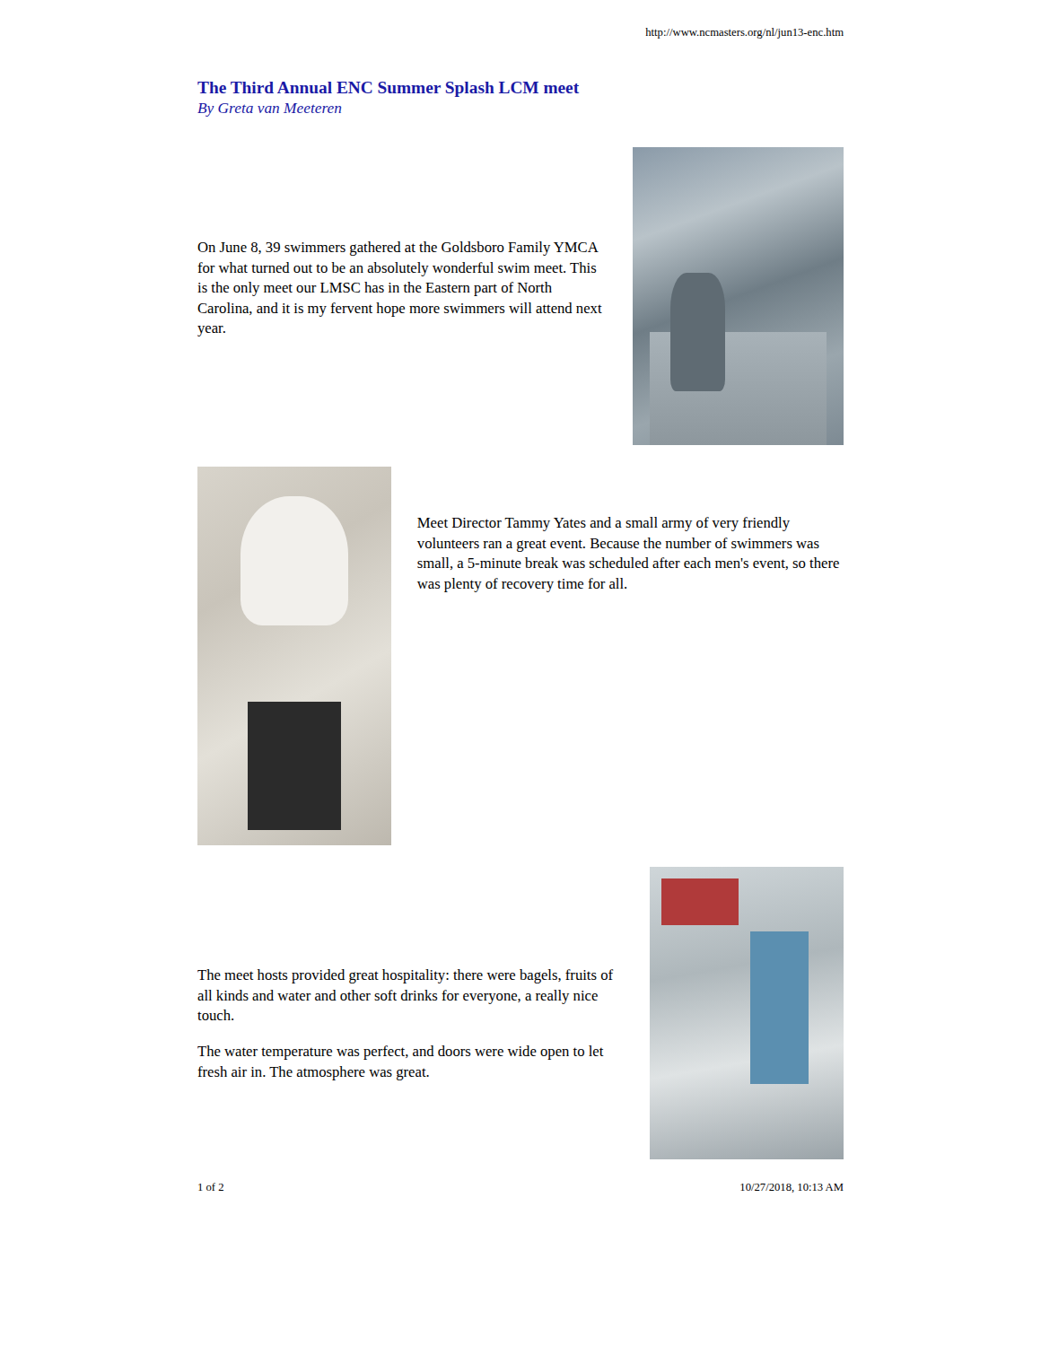http://www.ncmasters.org/nl/jun13-enc.htm
The Third Annual ENC Summer Splash LCM meet
By Greta van Meeteren
On June 8, 39 swimmers gathered at the Goldsboro Family YMCA for what turned out to be an absolutely wonderful swim meet. This is the only meet our LMSC has in the Eastern part of North Carolina, and it is my fervent hope more swimmers will attend next year.
Meet Director Tammy Yates and a small army of very friendly volunteers ran a great event. Because the number of swimmers was small, a 5-minute break was scheduled after each men's event, so there was plenty of recovery time for all.
The meet hosts provided great hospitality: there were bagels, fruits of all kinds and water and other soft drinks for everyone, a really nice touch.
The water temperature was perfect, and doors were wide open to let fresh air in. The atmosphere was great.
1 of 2 10/27/2018, 10:13 AM